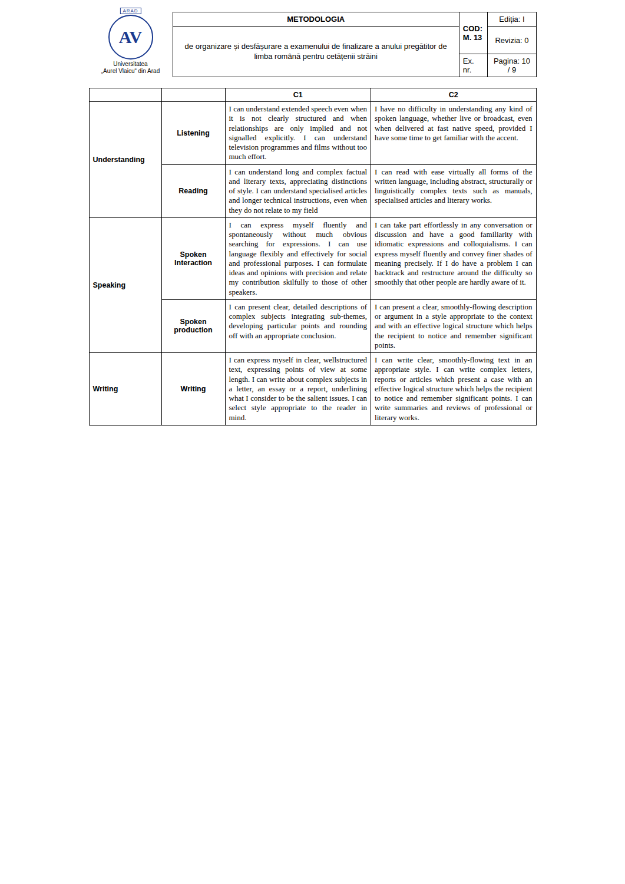| ARAD AV Universitatea „Aurel Vlaicu“ din Arad | METODOLOGIA | COD: M. 13 | Ediția: I |
| de organizare și desfășurare a examenului de finalizare a anului pregătitor de limba română pentru cetățenii străini | Revizia: 0 |
| Ex. nr. | Pagina: 10 / 9 |
| | | C1 | C2 |
| --- | --- | --- | --- |
| Understanding | Listening | I can understand extended speech even when it is not clearly structured and when relationships are only implied and not signalled explicitly. I can understand television programmes and films without too much effort. | I have no difficulty in understanding any kind of spoken language, whether live or broadcast, even when delivered at fast native speed, provided I have some time to get familiar with the accent. |
| Reading | I can understand long and complex factual and literary texts, appreciating distinctions of style. I can understand specialised articles and longer technical instructions, even when they do not relate to my field | I can read with ease virtually all forms of the written language, including abstract, structurally or linguistically complex texts such as manuals, specialised articles and literary works. |
| Speaking | Spoken Interaction | I can express myself fluently and spontaneously without much obvious searching for expressions. I can use language flexibly and effectively for social and professional purposes. I can formulate ideas and opinions with precision and relate my contribution skilfully to those of other speakers. | I can take part effortlessly in any conversation or discussion and have a good familiarity with idiomatic expressions and colloquialisms. I can express myself fluently and convey finer shades of meaning precisely. If I do have a problem I can backtrack and restructure around the difficulty so smoothly that other people are hardly aware of it. |
| Spoken production | I can present clear, detailed descriptions of complex subjects integrating sub-themes, developing particular points and rounding off with an appropriate conclusion. | I can present a clear, smoothly-flowing description or argument in a style appropriate to the context and with an effective logical structure which helps the recipient to notice and remember significant points. |
| Writing | Writing | I can express myself in clear, wellstructured text, expressing points of view at some length. I can write about complex subjects in a letter, an essay or a report, underlining what I consider to be the salient issues. I can select style appropriate to the reader in mind. | I can write clear, smoothly-flowing text in an appropriate style. I can write complex letters, reports or articles which present a case with an effective logical structure which helps the recipient to notice and remember significant points. I can write summaries and reviews of professional or literary works. |